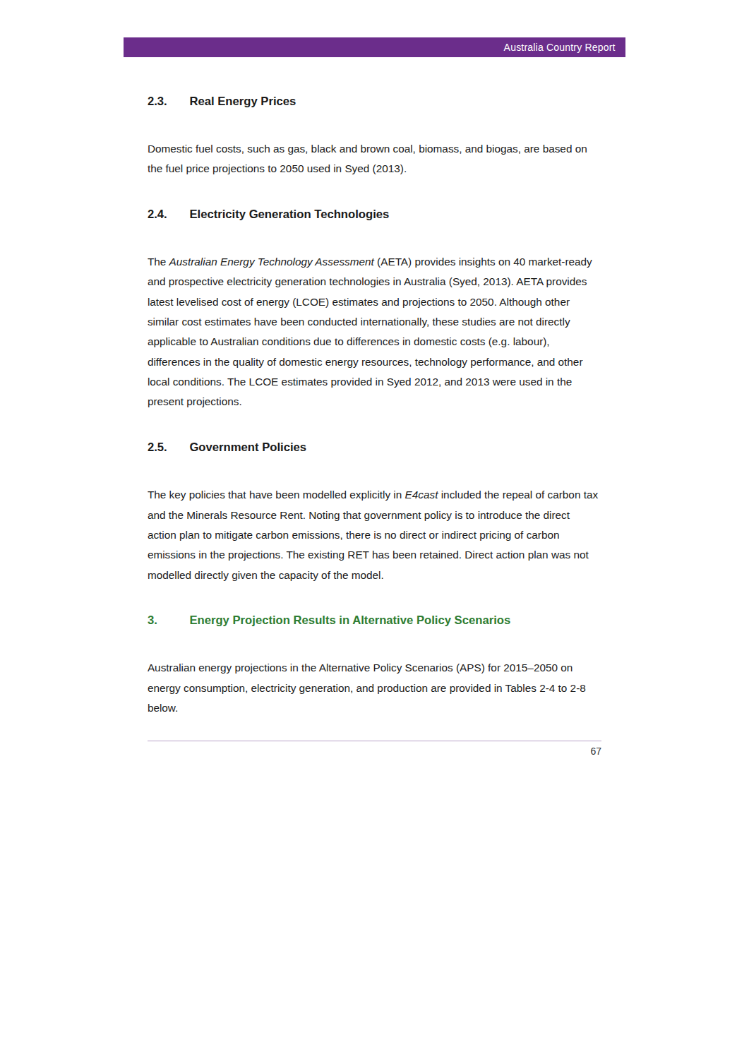Australia Country Report
2.3. Real Energy Prices
Domestic fuel costs, such as gas, black and brown coal, biomass, and biogas, are based on the fuel price projections to 2050 used in Syed (2013).
2.4. Electricity Generation Technologies
The Australian Energy Technology Assessment (AETA) provides insights on 40 market-ready and prospective electricity generation technologies in Australia (Syed, 2013). AETA provides latest levelised cost of energy (LCOE) estimates and projections to 2050. Although other similar cost estimates have been conducted internationally, these studies are not directly applicable to Australian conditions due to differences in domestic costs (e.g. labour), differences in the quality of domestic energy resources, technology performance, and other local conditions. The LCOE estimates provided in Syed 2012, and 2013 were used in the present projections.
2.5. Government Policies
The key policies that have been modelled explicitly in E4cast included the repeal of carbon tax and the Minerals Resource Rent. Noting that government policy is to introduce the direct action plan to mitigate carbon emissions, there is no direct or indirect pricing of carbon emissions in the projections. The existing RET has been retained. Direct action plan was not modelled directly given the capacity of the model.
3. Energy Projection Results in Alternative Policy Scenarios
Australian energy projections in the Alternative Policy Scenarios (APS) for 2015–2050 on energy consumption, electricity generation, and production are provided in Tables 2-4 to 2-8 below.
67